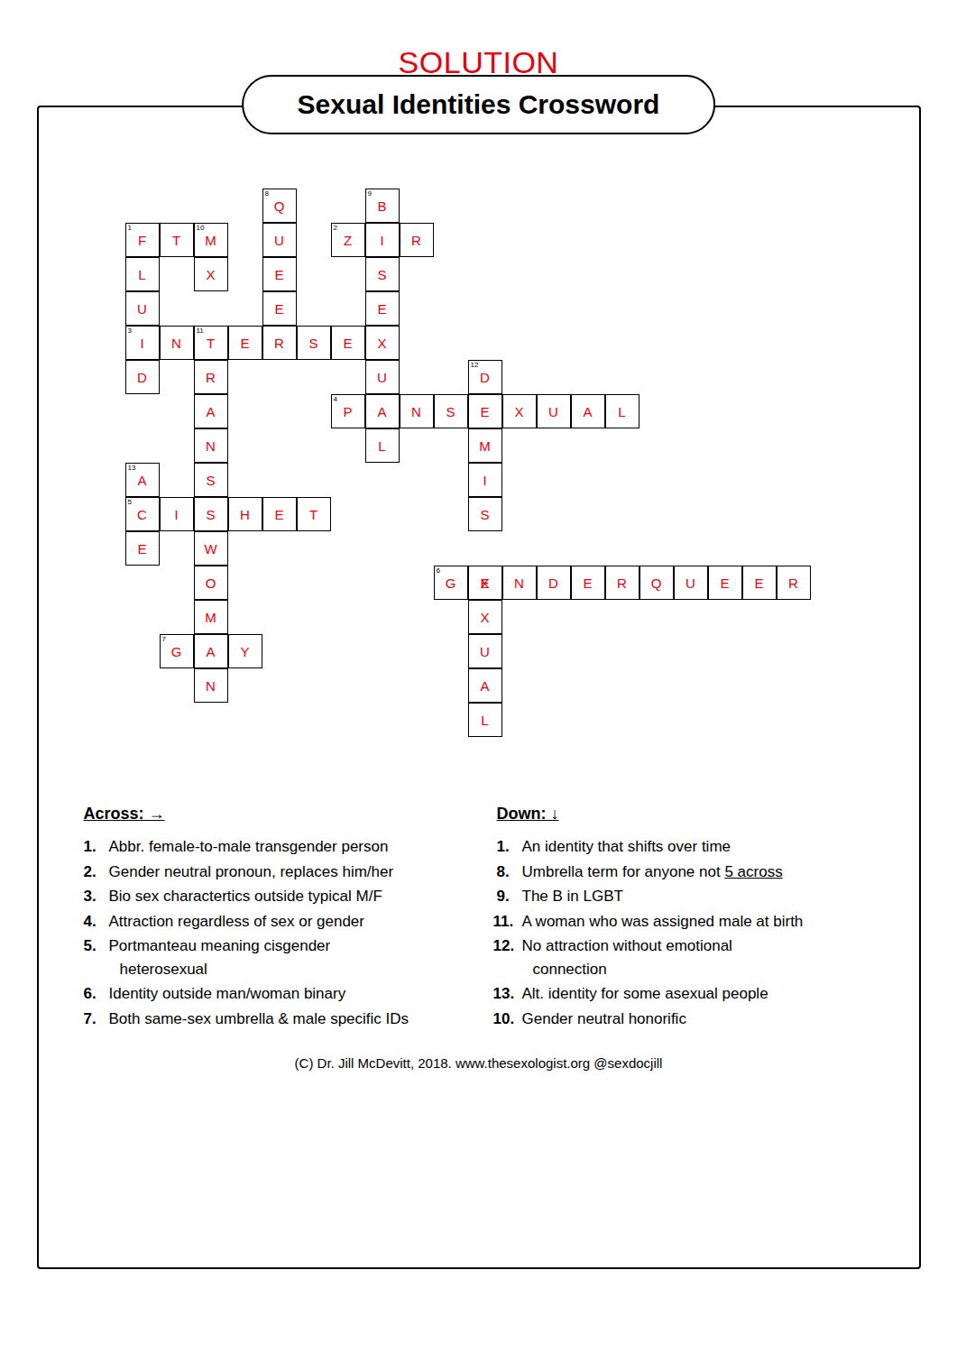SOLUTION
Sexual Identities Crossword
8 Q
9 B
1 F
T
10 M
U
2 Z
I
R
L
X
E
S
U
E
E
3 I
N
11 T
E
R
S
E
X
D
R
U
12 D
A
4 P
A
N
S
E
X
U
A
L
N
L
M
13 A
S
I
5 C
I
S
H
E
T
S
E
W
O
X
6 G
E
N
D
E
R
Q
U
E
E
R
M
X
7 G
A
Y
U
N
A
L
Across: →
1. Abbr. female-to-male transgender person
2. Gender neutral pronoun, replaces him/her
3. Bio sex charactertics outside typical M/F
4. Attraction regardless of sex or gender
5. Portmanteau meaning cisgenderheterosexual
6. Identity outside man/woman binary
7. Both same-sex umbrella & male specific IDs
Down: ↓
1. An identity that shifts over time
8. Umbrella term for anyone not 5 across
9. The B in LGBT
11. A woman who was assigned male at birth
12. No attraction without emotionalconnection
13. Alt. identity for some asexual people
10. Gender neutral honorific
(C) Dr. Jill McDevitt, 2018. www.thesexologist.org @sexdocjill